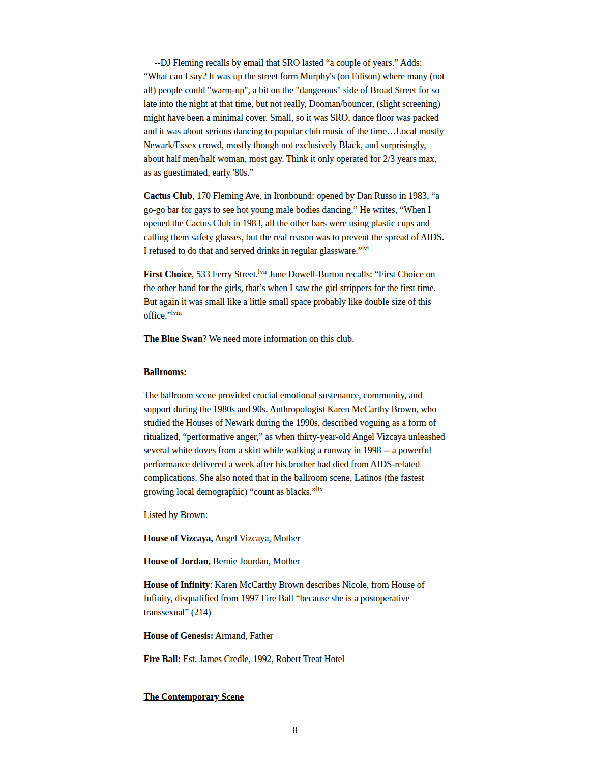--DJ Fleming recalls by email that SRO lasted “a couple of years.” Adds: “What can I say? It was up the street form Murphy's (on Edison) where many (not all) people could "warm-up", a bit on the "dangerous" side of Broad Street for so late into the night at that time, but not really, Dooman/bouncer, (slight screening) might have been a minimal cover. Small, so it was SRO, dance floor was packed and it was about serious dancing to popular club music of the time…Local mostly Newark/Essex crowd, mostly though not exclusively Black, and surprisingly, about half men/half woman, most gay. Think it only operated for 2/3 years max, as as guestimated, early '80s.”
Cactus Club, 170 Fleming Ave, in Ironbound: opened by Dan Russo in 1983, “a go-go bar for gays to see hot young male bodies dancing.” He writes, “When I opened the Cactus Club in 1983, all the other bars were using plastic cups and calling them safety glasses, but the real reason was to prevent the spread of AIDS. I refused to do that and served drinks in regular glassware.”lvi
First Choice, 533 Ferry Street.lvii June Dowell-Burton recalls: “First Choice on the other hand for the girls, that’s when I saw the girl strippers for the first time. But again it was small like a little small space probably like double size of this office.”lviii
The Blue Swan? We need more information on this club.
Ballrooms:
The ballroom scene provided crucial emotional sustenance, community, and support during the 1980s and 90s. Anthropologist Karen McCarthy Brown, who studied the Houses of Newark during the 1990s, described voguing as a form of ritualized, “performative anger,” as when thirty-year-old Angel Vizcaya unleashed several white doves from a skirt while walking a runway in 1998 -- a powerful performance delivered a week after his brother had died from AIDS-related complications. She also noted that in the ballroom scene, Latinos (the fastest growing local demographic) “count as blacks.”lix
Listed by Brown:
House of Vizcaya, Angel Vizcaya, Mother
House of Jordan, Bernie Jourdan, Mother
House of Infinity: Karen McCarthy Brown describes Nicole, from House of Infinity, disqualified from 1997 Fire Ball “because she is a postoperative transsexual” (214)
House of Genesis: Armand, Father
Fire Ball: Est. James Credle, 1992, Robert Treat Hotel
The Contemporary Scene
8